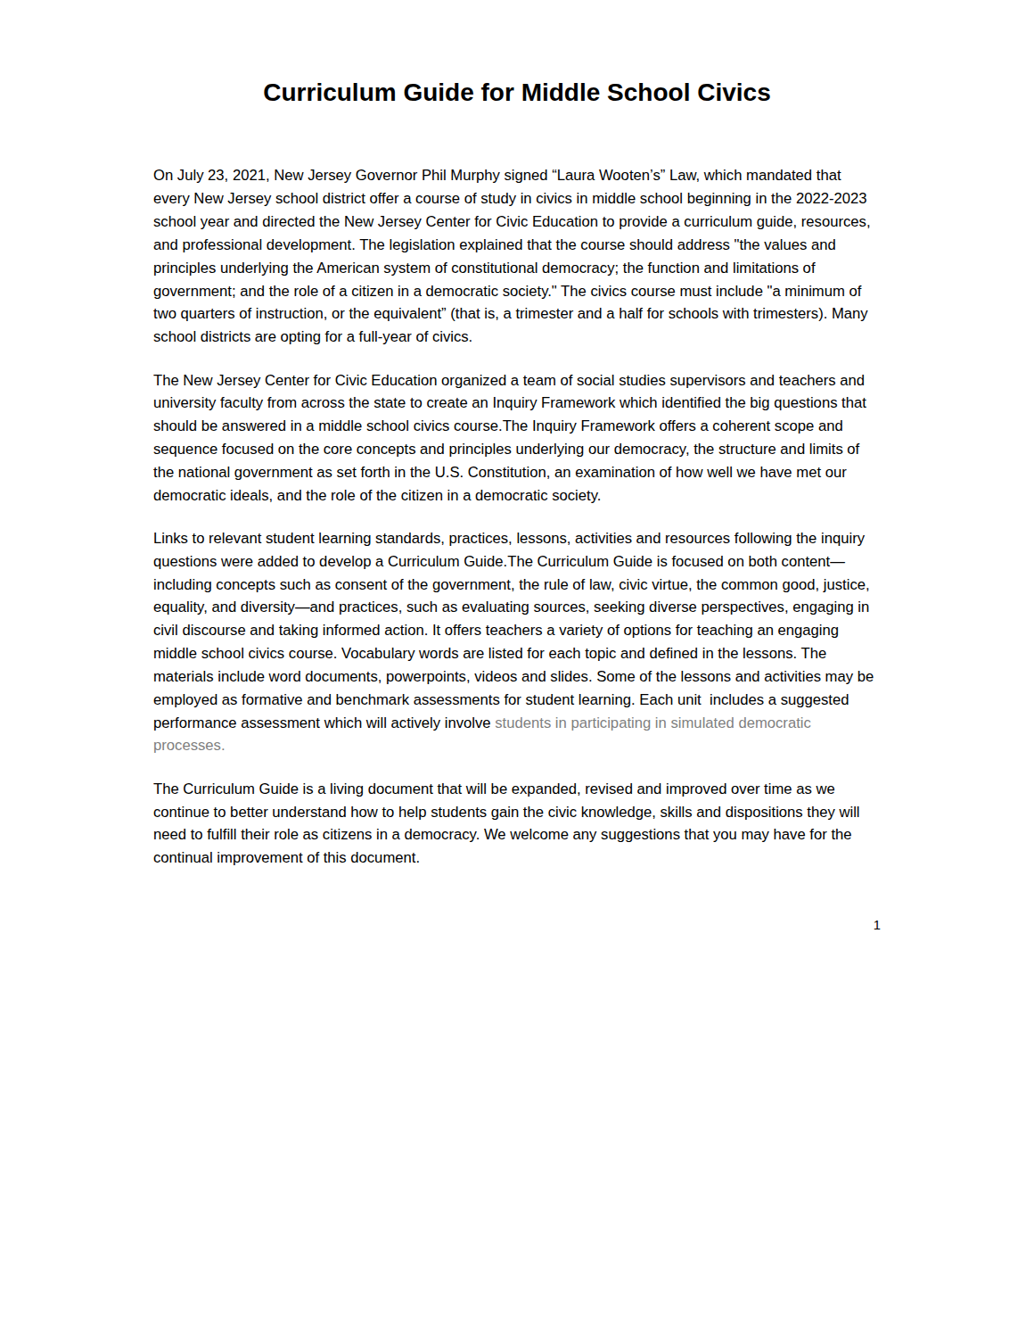Curriculum Guide for Middle School Civics
On July 23, 2021, New Jersey Governor Phil Murphy signed “Laura Wooten’s” Law, which mandated that every New Jersey school district offer a course of study in civics in middle school beginning in the 2022-2023 school year and directed the New Jersey Center for Civic Education to provide a curriculum guide, resources, and professional development. The legislation explained that the course should address "the values and principles underlying the American system of constitutional democracy; the function and limitations of government; and the role of a citizen in a democratic society." The civics course must include "a minimum of two quarters of instruction, or the equivalent” (that is, a trimester and a half for schools with trimesters). Many school districts are opting for a full-year of civics.
The New Jersey Center for Civic Education organized a team of social studies supervisors and teachers and university faculty from across the state to create an Inquiry Framework which identified the big questions that should be answered in a middle school civics course.The Inquiry Framework offers a coherent scope and sequence focused on the core concepts and principles underlying our democracy, the structure and limits of the national government as set forth in the U.S. Constitution, an examination of how well we have met our democratic ideals, and the role of the citizen in a democratic society.
Links to relevant student learning standards, practices, lessons, activities and resources following the inquiry questions were added to develop a Curriculum Guide.The Curriculum Guide is focused on both content—including concepts such as consent of the government, the rule of law, civic virtue, the common good, justice, equality, and diversity—and practices, such as evaluating sources, seeking diverse perspectives, engaging in civil discourse and taking informed action. It offers teachers a variety of options for teaching an engaging middle school civics course. Vocabulary words are listed for each topic and defined in the lessons. The materials include word documents, powerpoints, videos and slides. Some of the lessons and activities may be employed as formative and benchmark assessments for student learning. Each unit includes a suggested performance assessment which will actively involve students in participating in simulated democratic processes.
The Curriculum Guide is a living document that will be expanded, revised and improved over time as we continue to better understand how to help students gain the civic knowledge, skills and dispositions they will need to fulfill their role as citizens in a democracy. We welcome any suggestions that you may have for the continual improvement of this document.
1